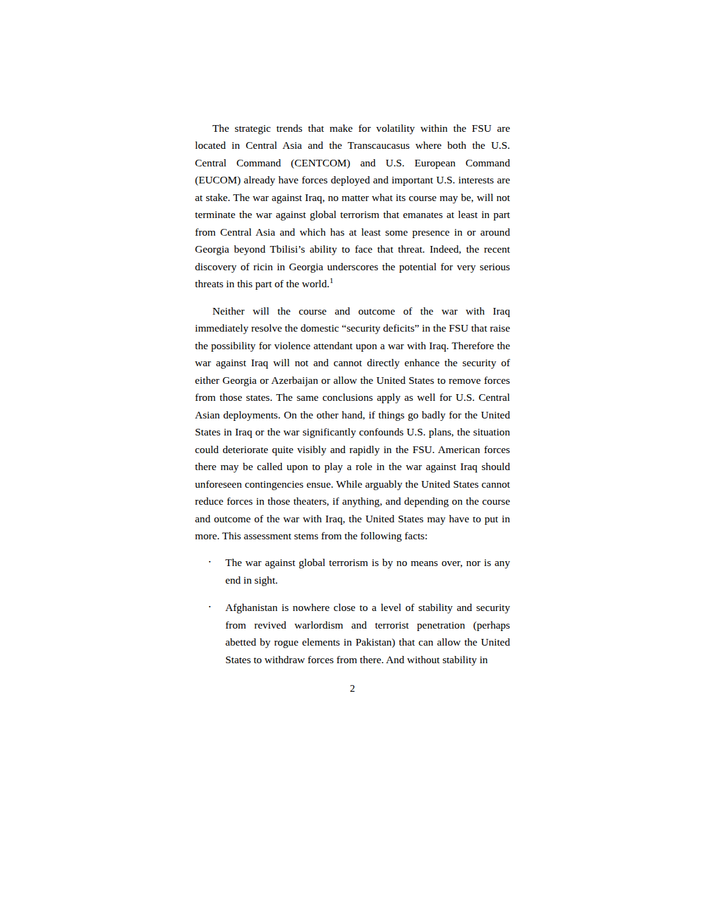The strategic trends that make for volatility within the FSU are located in Central Asia and the Transcaucasus where both the U.S. Central Command (CENTCOM) and U.S. European Command (EUCOM) already have forces deployed and important U.S. interests are at stake. The war against Iraq, no matter what its course may be, will not terminate the war against global terrorism that emanates at least in part from Central Asia and which has at least some presence in or around Georgia beyond Tbilisi’s ability to face that threat. Indeed, the recent discovery of ricin in Georgia underscores the potential for very serious threats in this part of the world.1
Neither will the course and outcome of the war with Iraq immediately resolve the domestic “security deficits” in the FSU that raise the possibility for violence attendant upon a war with Iraq. Therefore the war against Iraq will not and cannot directly enhance the security of either Georgia or Azerbaijan or allow the United States to remove forces from those states. The same conclusions apply as well for U.S. Central Asian deployments. On the other hand, if things go badly for the United States in Iraq or the war significantly confounds U.S. plans, the situation could deteriorate quite visibly and rapidly in the FSU. American forces there may be called upon to play a role in the war against Iraq should unforeseen contingencies ensue. While arguably the United States cannot reduce forces in those theaters, if anything, and depending on the course and outcome of the war with Iraq, the United States may have to put in more. This assessment stems from the following facts:
The war against global terrorism is by no means over, nor is any end in sight.
Afghanistan is nowhere close to a level of stability and security from revived warlordism and terrorist penetration (perhaps abetted by rogue elements in Pakistan) that can allow the United States to withdraw forces from there. And without stability in
2